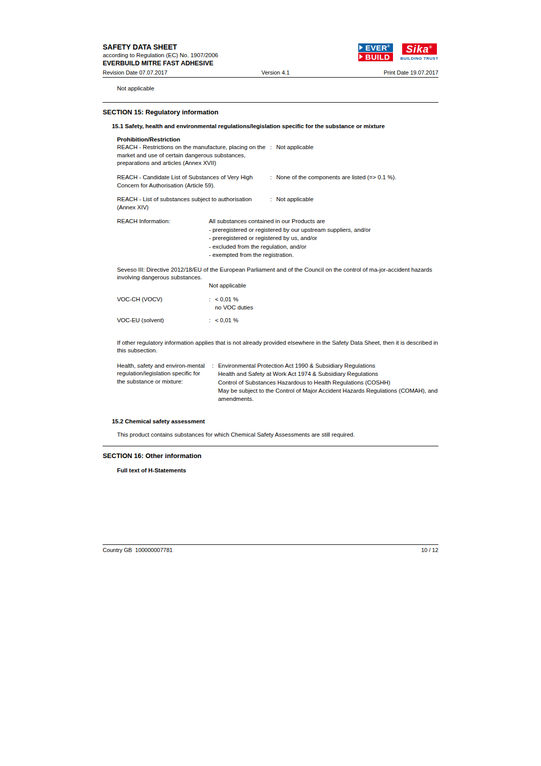SAFETY DATA SHEET
according to Regulation (EC) No. 1907/2006
EVERBUILD MITRE FAST ADHESIVE
EVER®
BUILD
Sika®
BUILDING TRUST
Revision Date 07.07.2017 Version 4.1 Print Date 19.07.2017
Not applicable
SECTION 15: Regulatory information
15.1 Safety, health and environmental regulations/legislation specific for the substance or mixture
Prohibition/Restriction
REACH - Restrictions on the manufacture, placing on the market and use of certain dangerous substances, preparations and articles (Annex XVII)
:
Not applicable
REACH - Candidate List of Substances of Very High Concern for Authorisation (Article 59).
:
None of the components are listed (=> 0.1 %).
REACH - List of substances subject to authorisation (Annex XIV)
:
Not applicable
REACH Information:
All substances contained in our Products are
- preregistered or registered by our upstream suppliers, and/or
- preregistered or registered by us, and/or
- excluded from the regulation, and/or
- exempted from the registration.
Seveso III: Directive 2012/18/EU of the European Parliament and of the Council on the control of ma-jor-accident hazards involving dangerous substances.
Not applicable
VOC-CH (VOCV)
:
< 0,01 %
no VOC duties
VOC-EU (solvent)
:
< 0,01 %
If other regulatory information applies that is not already provided elsewhere in the Safety Data Sheet, then it is described in this subsection.
Health, safety and environ-mental regulation/legislation specific for the substance or mixture:
:
Environmental Protection Act 1990 & Subsidiary Regulations
Health and Safety at Work Act 1974 & Subsidiary Regulations
Control of Substances Hazardous to Health Regulations (COSHH)
May be subject to the Control of Major Accident Hazards Regulations (COMAH), and amendments.
15.2 Chemical safety assessment
This product contains substances for which Chemical Safety Assessments are still required.
SECTION 16: Other information
Full text of H-Statements
Country GB 100000007781 10 / 12